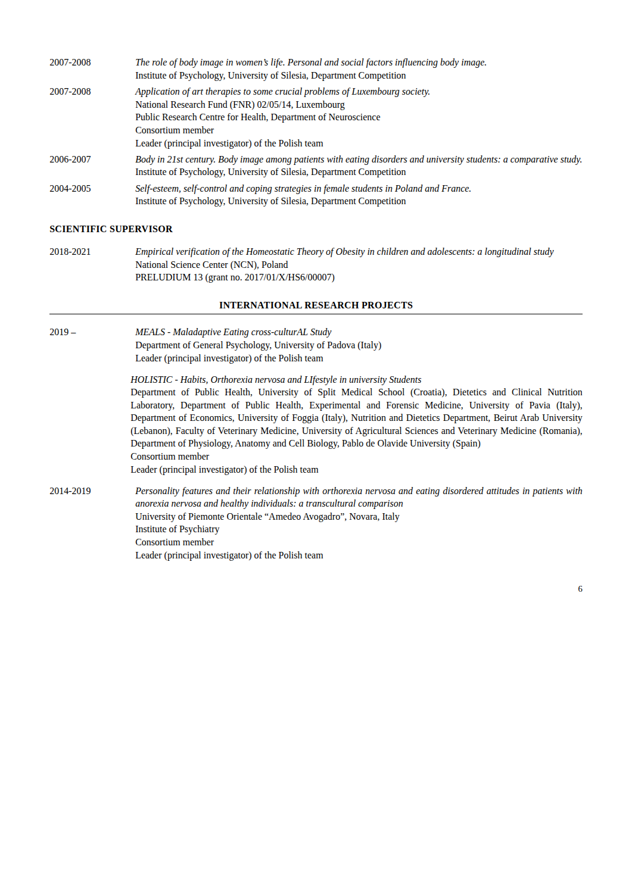2007-2008
The role of body image in women’s life. Personal and social factors influencing body image.
Institute of Psychology, University of Silesia, Department Competition
2007-2008
Application of art therapies to some crucial problems of Luxembourg society.
National Research Fund (FNR) 02/05/14, Luxembourg
Public Research Centre for Health, Department of Neuroscience
Consortium member
Leader (principal investigator) of the Polish team
2006-2007
Body in 21st century. Body image among patients with eating disorders and university students: a comparative study.
Institute of Psychology, University of Silesia, Department Competition
2004-2005
Self-esteem, self-control and coping strategies in female students in Poland and France.
Institute of Psychology, University of Silesia, Department Competition
SCIENTIFIC SUPERVISOR
2018-2021
Empirical verification of the Homeostatic Theory of Obesity in children and adolescents: a longitudinal study
National Science Center (NCN), Poland
PRELUDIUM 13 (grant no. 2017/01/X/HS6/00007)
INTERNATIONAL RESEARCH PROJECTS
2019 –
MEALS - Maladaptive Eating cross-culturAL Study
Department of General Psychology, University of Padova (Italy)
Leader (principal investigator) of the Polish team
HOLISTIC - Habits, Orthorexia nervosa and LIfestyle in university Students
Department of Public Health, University of Split Medical School (Croatia), Dietetics and Clinical Nutrition Laboratory, Department of Public Health, Experimental and Forensic Medicine, University of Pavia (Italy), Department of Economics, University of Foggia (Italy), Nutrition and Dietetics Department, Beirut Arab University (Lebanon), Faculty of Veterinary Medicine, University of Agricultural Sciences and Veterinary Medicine (Romania), Department of Physiology, Anatomy and Cell Biology, Pablo de Olavide University (Spain)
Consortium member
Leader (principal investigator) of the Polish team
2014-2019
Personality features and their relationship with orthorexia nervosa and eating disordered attitudes in patients with anorexia nervosa and healthy individuals: a transcultural comparison
University of Piemonte Orientale “Amedeo Avogadro”, Novara, Italy
Institute of Psychiatry
Consortium member
Leader (principal investigator) of the Polish team
6